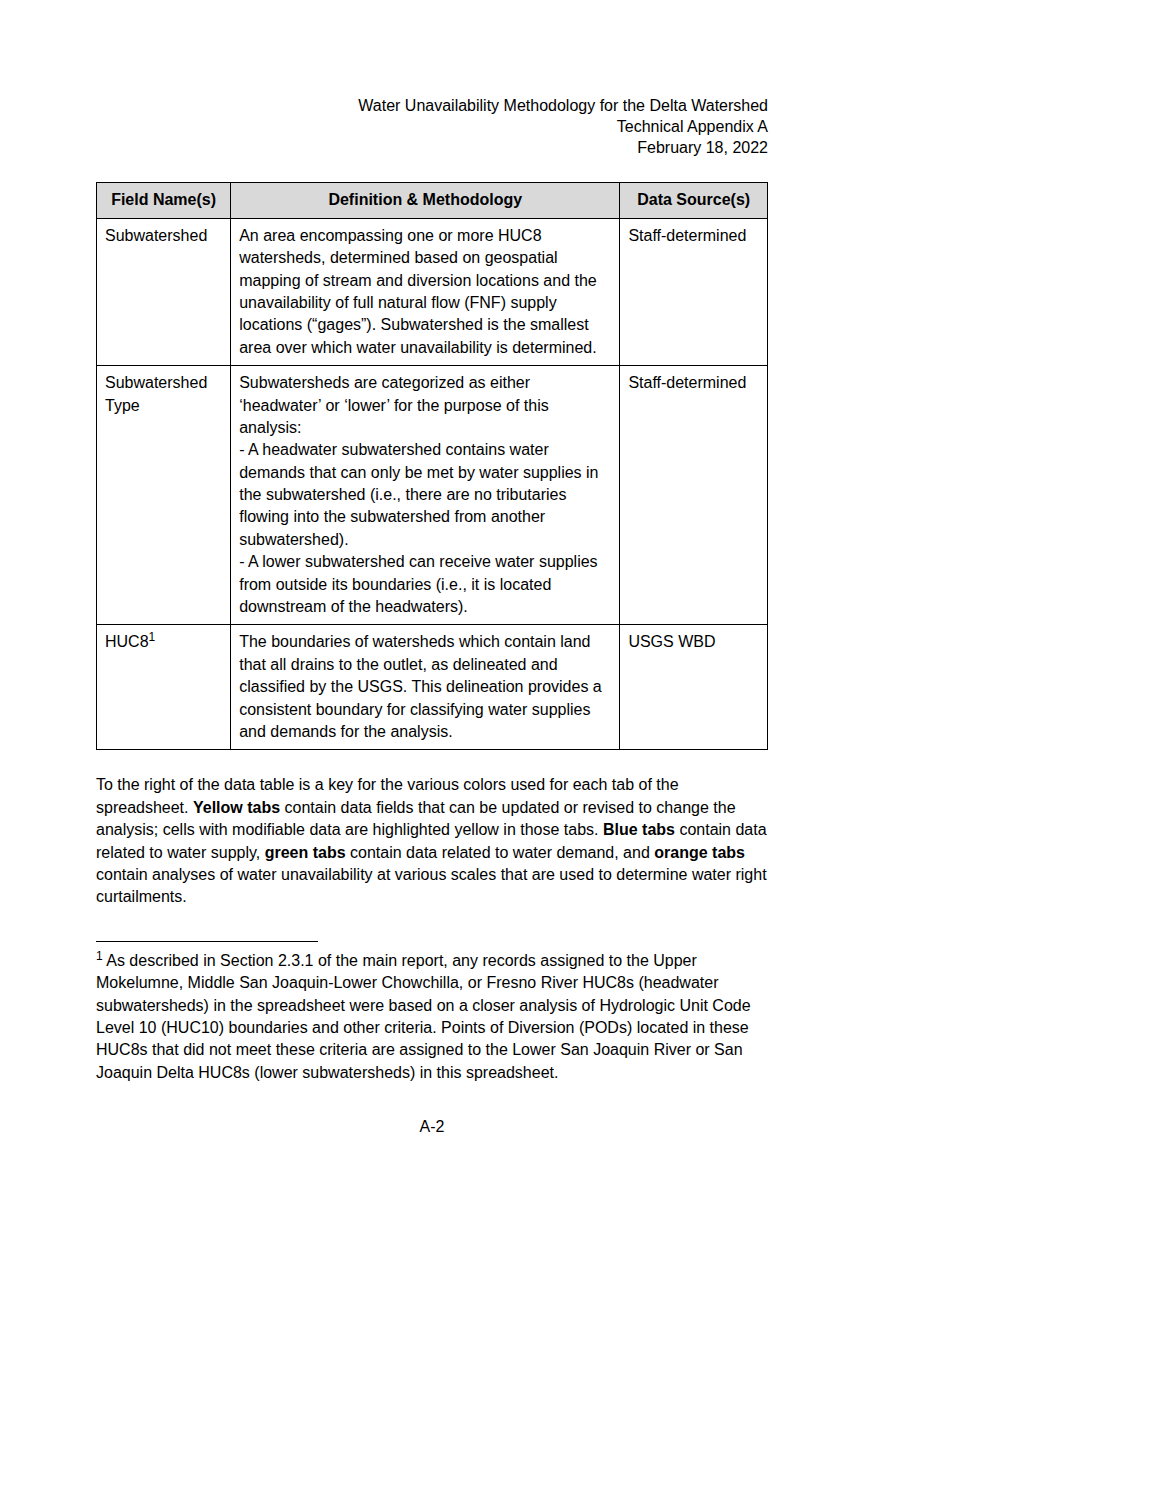Water Unavailability Methodology for the Delta Watershed
Technical Appendix A
February 18, 2022
| Field Name(s) | Definition & Methodology | Data Source(s) |
| --- | --- | --- |
| Subwatershed | An area encompassing one or more HUC8 watersheds, determined based on geospatial mapping of stream and diversion locations and the unavailability of full natural flow (FNF) supply locations (“gages”). Subwatershed is the smallest area over which water unavailability is determined. | Staff-determined |
| Subwatershed Type | Subwatersheds are categorized as either ‘headwater’ or ‘lower’ for the purpose of this analysis: - A headwater subwatershed contains water demands that can only be met by water supplies in the subwatershed (i.e., there are no tributaries flowing into the subwatershed from another subwatershed). - A lower subwatershed can receive water supplies from outside its boundaries (i.e., it is located downstream of the headwaters). | Staff-determined |
| HUC8 1 | The boundaries of watersheds which contain land that all drains to the outlet, as delineated and classified by the USGS. This delineation provides a consistent boundary for classifying water supplies and demands for the analysis. | USGS WBD |
To the right of the data table is a key for the various colors used for each tab of the spreadsheet. Yellow tabs contain data fields that can be updated or revised to change the analysis; cells with modifiable data are highlighted yellow in those tabs. Blue tabs contain data related to water supply, green tabs contain data related to water demand, and orange tabs contain analyses of water unavailability at various scales that are used to determine water right curtailments.
1 As described in Section 2.3.1 of the main report, any records assigned to the Upper Mokelumne, Middle San Joaquin-Lower Chowchilla, or Fresno River HUC8s (headwater subwatersheds) in the spreadsheet were based on a closer analysis of Hydrologic Unit Code Level 10 (HUC10) boundaries and other criteria. Points of Diversion (PODs) located in these HUC8s that did not meet these criteria are assigned to the Lower San Joaquin River or San Joaquin Delta HUC8s (lower subwatersheds) in this spreadsheet.
A-2